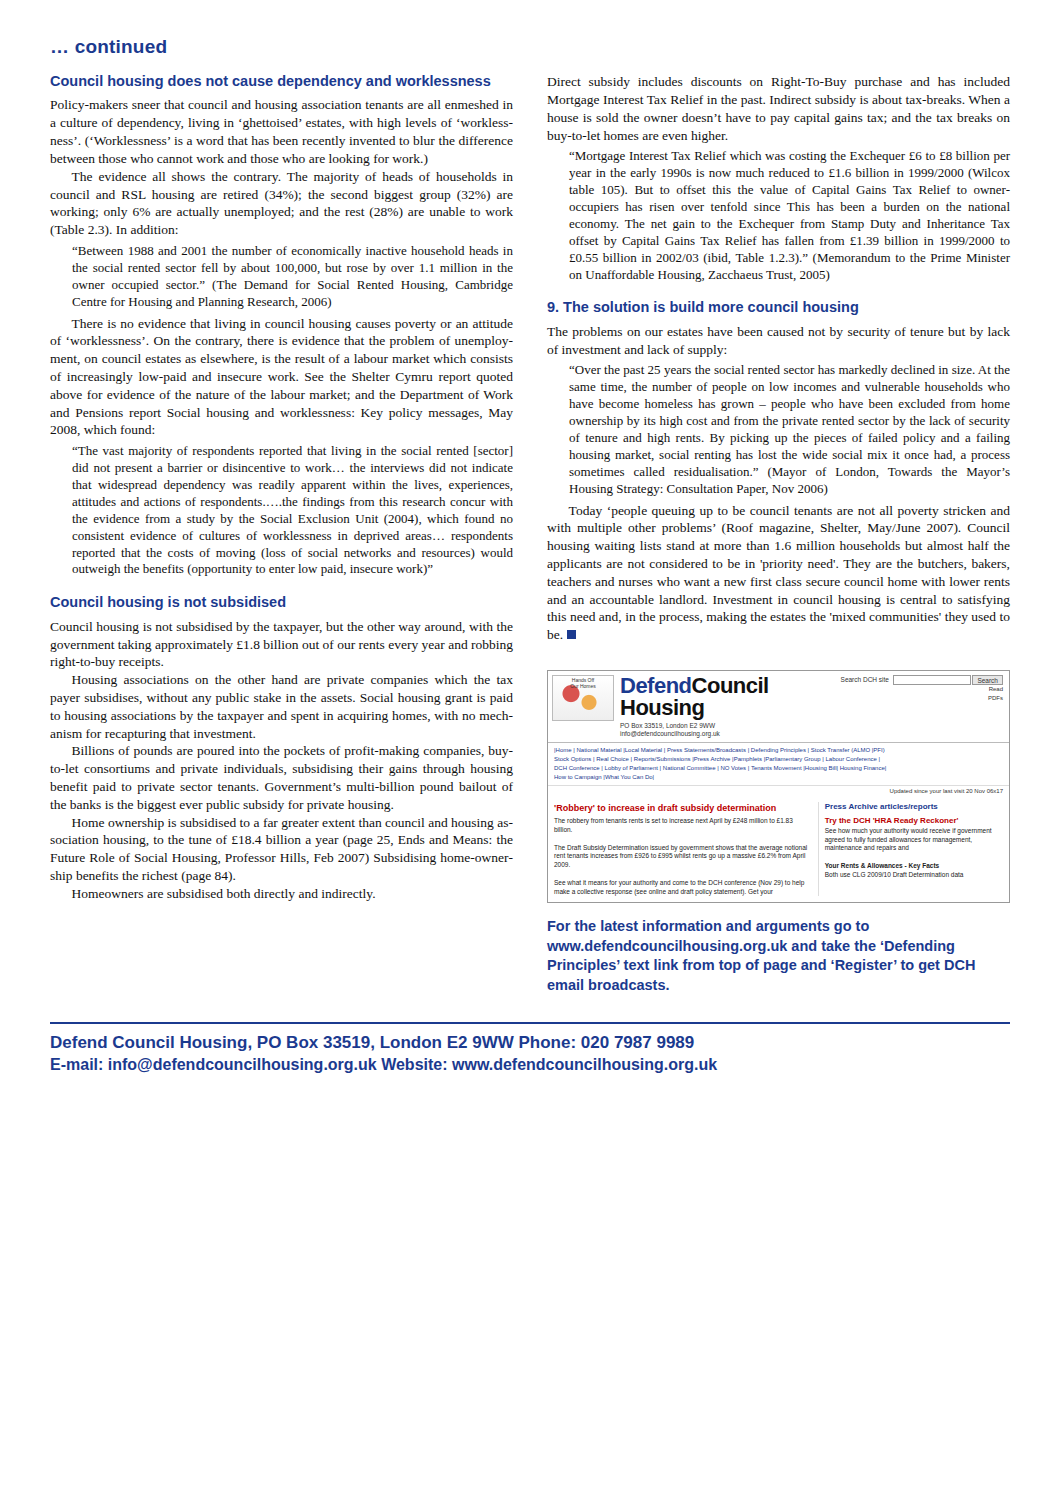… continued
Council housing does not cause dependency and worklessness
Policy-makers sneer that council and housing association tenants are all enmeshed in a culture of dependency, living in ‘ghettoised’ estates, with high levels of ‘worklessness’. (‘Worklessness’ is a word that has been recently invented to blur the difference between those who cannot work and those who are looking for work.)
The evidence all shows the contrary. The majority of heads of households in council and RSL housing are retired (34%); the second biggest group (32%) are working; only 6% are actually unemployed; and the rest (28%) are unable to work (Table 2.3). In addition:
“Between 1988 and 2001 the number of economically inactive household heads in the social rented sector fell by about 100,000, but rose by over 1.1 million in the owner occupied sector.” (The Demand for Social Rented Housing, Cambridge Centre for Housing and Planning Research, 2006)
There is no evidence that living in council housing causes poverty or an attitude of ‘worklessness’. On the contrary, there is evidence that the problem of unemployment, on council estates as elsewhere, is the result of a labour market which consists of increasingly low-paid and insecure work. See the Shelter Cymru report quoted above for evidence of the nature of the labour market; and the Department of Work and Pensions report Social housing and worklessness: Key policy messages, May 2008, which found:
“The vast majority of respondents reported that living in the social rented [sector] did not present a barrier or disincentive to work… the interviews did not indicate that widespread dependency was readily apparent within the lives, experiences, attitudes and actions of respondents.….the findings from this research concur with the evidence from a study by the Social Exclusion Unit (2004), which found no consistent evidence of cultures of worklessness in deprived areas… respondents reported that the costs of moving (loss of social networks and resources) would outweigh the benefits (opportunity to enter low paid, insecure work)”
Council housing is not subsidised
Council housing is not subsidised by the taxpayer, but the other way around, with the government taking approximately £1.8 billion out of our rents every year and robbing right-to-buy receipts.
Housing associations on the other hand are private companies which the tax payer subsidises, without any public stake in the assets. Social housing grant is paid to housing associations by the taxpayer and spent in acquiring homes, with no mechanism for recapturing that investment.
Billions of pounds are poured into the pockets of profit-making companies, buy-to-let consortiums and private individuals, subsidising their gains through housing benefit paid to private sector tenants. Government’s multi-billion pound bailout of the banks is the biggest ever public subsidy for private housing.
Home ownership is subsidised to a far greater extent than council and housing association housing, to the tune of £18.4 billion a year (page 25, Ends and Means: the Future Role of Social Housing, Professor Hills, Feb 2007) Subsidising home-ownership benefits the richest (page 84).
Homeowners are subsidised both directly and indirectly.
Direct subsidy includes discounts on Right-To-Buy purchase and has included Mortgage Interest Tax Relief in the past. Indirect subsidy is about tax-breaks. When a house is sold the owner doesn’t have to pay capital gains tax; and the tax breaks on buy-to-let homes are even higher.
“Mortgage Interest Tax Relief which was costing the Exchequer £6 to £8 billion per year in the early 1990s is now much reduced to £1.6 billion in 1999/2000 (Wilcox table 105). But to offset this the value of Capital Gains Tax Relief to owner-occupiers has risen over tenfold since This has been a burden on the national economy. The net gain to the Exchequer from Stamp Duty and Inheritance Tax offset by Capital Gains Tax Relief has fallen from £1.39 billion in 1999/2000 to £0.55 billion in 2002/03 (ibid, Table 1.2.3).” (Memorandum to the Prime Minister on Unaffordable Housing, Zacchaeus Trust, 2005)
9. The solution is build more council housing
The problems on our estates have been caused not by security of tenure but by lack of investment and lack of supply:
“Over the past 25 years the social rented sector has markedly declined in size. At the same time, the number of people on low incomes and vulnerable households who have become homeless has grown – people who have been excluded from home ownership by its high cost and from the private rented sector by the lack of security of tenure and high rents. By picking up the pieces of failed policy and a failing housing market, social renting has lost the wide social mix it once had, a process sometimes called residualisation.” (Mayor of London, Towards the Mayor’s Housing Strategy: Consultation Paper, Nov 2006)
Today ‘people queuing up to be council tenants are not all poverty stricken and with multiple other problems’ (Roof magazine, Shelter, May/June 2007). Council housing waiting lists stand at more than 1.6 million households but almost half the applicants are not considered to be in 'priority need'. They are the butchers, bakers, teachers and nurses who want a new first class secure council home with lower rents and an accountable landlord. Investment in council housing is central to satisfying this need and, in the process, making the estates the 'mixed communities' they used to be.
Hands Off
Our Homes
DefendCouncil Housing
PO Box 33519, London E2 9WW
info@defendcouncilhousing.org.uk
Search DCH site Search
Read
PDFs
|Home | National Material |Local Material | Press Statements/Broadcasts | Defending Principles | Stock Transfer (ALMO |PFI)
Stock Options | Real Choice | Reports/Submissions |Press Archive |Pamphlets |Parliamentary Group | Labour Conference |
DCH Conference | Lobby of Parliament | National Committee | NO Votes | Tenants Movement |Housing Bill| Housing Finance|
How to Campaign |What You Can Do|
Updated since your last visit 20 Nov 06x17
'Robbery' to increase in draft subsidy determination
The robbery from tenants rents is set to increase next April by £248 million to £1.83 billion.
The Draft Subsidy Determination issued by government shows that the average notional rent tenants increases from £926 to £995 whilst rents go up a massive £6.2% from April 2009.
See what it means for your authority and come to the DCH conference (Nov 29) to help make a collective response (see online and draft policy statement). Get your
Press Archive articles/reports
Try the DCH 'HRA Ready Reckoner'
See how much your authority would receive if government agreed to fully funded allowances for management, maintenance and repairs and
Your Rents & Allowances - Key Facts
Both use CLG 2009/10 Draft Determination data
For the latest information and arguments go to www.defendcouncilhousing.org.uk and take the ‘Defending Principles’ text link from top of page and ‘Register’ to get DCH email broadcasts.
Defend Council Housing, PO Box 33519, London E2 9WW Phone: 020 7987 9989
E-mail: info@defendcouncilhousing.org.uk Website: www.defendcouncilhousing.org.uk